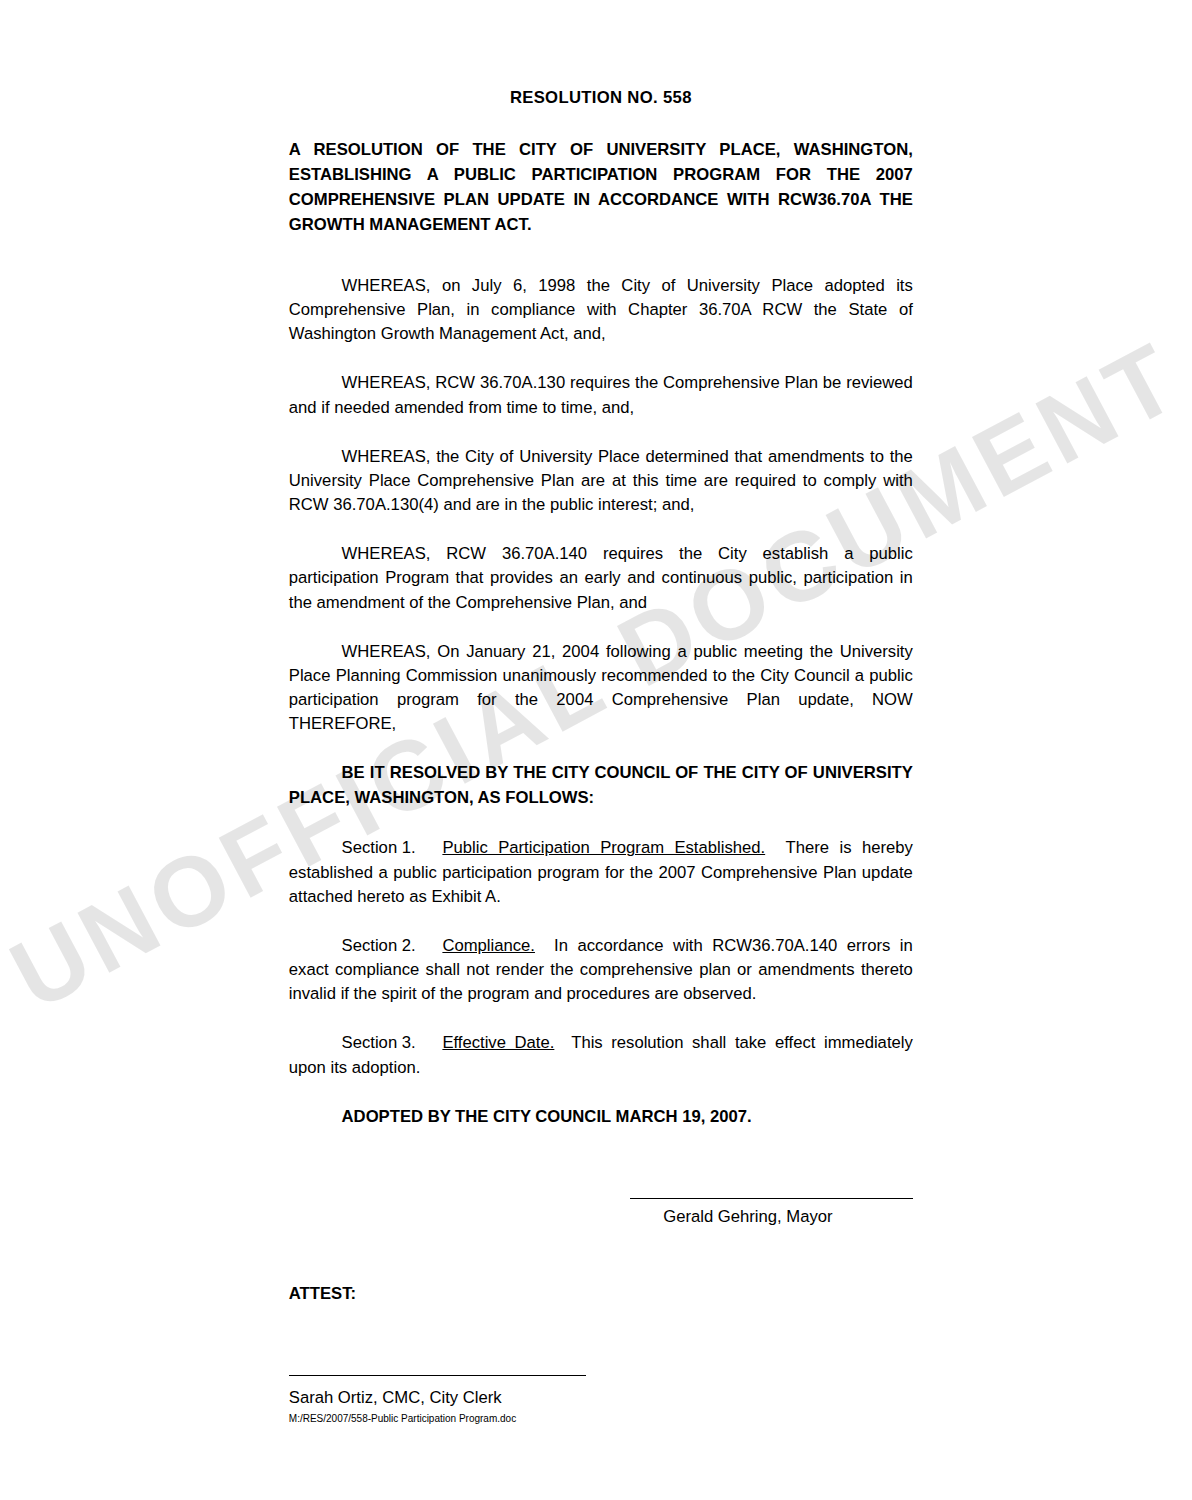UNOFFICIAL DOCUMENT
RESOLUTION NO. 558
A RESOLUTION OF THE CITY OF UNIVERSITY PLACE, WASHINGTON, ESTABLISHING A PUBLIC PARTICIPATION PROGRAM FOR THE 2007 COMPREHENSIVE PLAN UPDATE IN ACCORDANCE WITH RCW36.70A THE GROWTH MANAGEMENT ACT.
WHEREAS, on July 6, 1998 the City of University Place adopted its Comprehensive Plan, in compliance with Chapter 36.70A RCW the State of Washington Growth Management Act, and,
WHEREAS, RCW 36.70A.130 requires the Comprehensive Plan be reviewed and if needed amended from time to time, and,
WHEREAS, the City of University Place determined that amendments to the University Place Comprehensive Plan are at this time are required to comply with RCW 36.70A.130(4) and are in the public interest; and,
WHEREAS, RCW 36.70A.140 requires the City establish a public participation Program that provides an early and continuous public, participation in the amendment of the Comprehensive Plan, and
WHEREAS, On January 21, 2004 following a public meeting the University Place Planning Commission unanimously recommended to the City Council a public participation program for the 2004 Comprehensive Plan update, NOW THEREFORE,
BE IT RESOLVED BY THE CITY COUNCIL OF THE CITY OF UNIVERSITY PLACE, WASHINGTON, AS FOLLOWS:
Section 1. Public Participation Program Established. There is hereby established a public participation program for the 2007 Comprehensive Plan update attached hereto as Exhibit A.
Section 2. Compliance. In accordance with RCW36.70A.140 errors in exact compliance shall not render the comprehensive plan or amendments thereto invalid if the spirit of the program and procedures are observed.
Section 3. Effective Date. This resolution shall take effect immediately upon its adoption.
ADOPTED BY THE CITY COUNCIL MARCH 19, 2007.
      
Gerald Gehring, Mayor
ATTEST:
     
Sarah Ortiz, CMC, City Clerk  
M:/RES/2007/558-Public Participation Program.doc